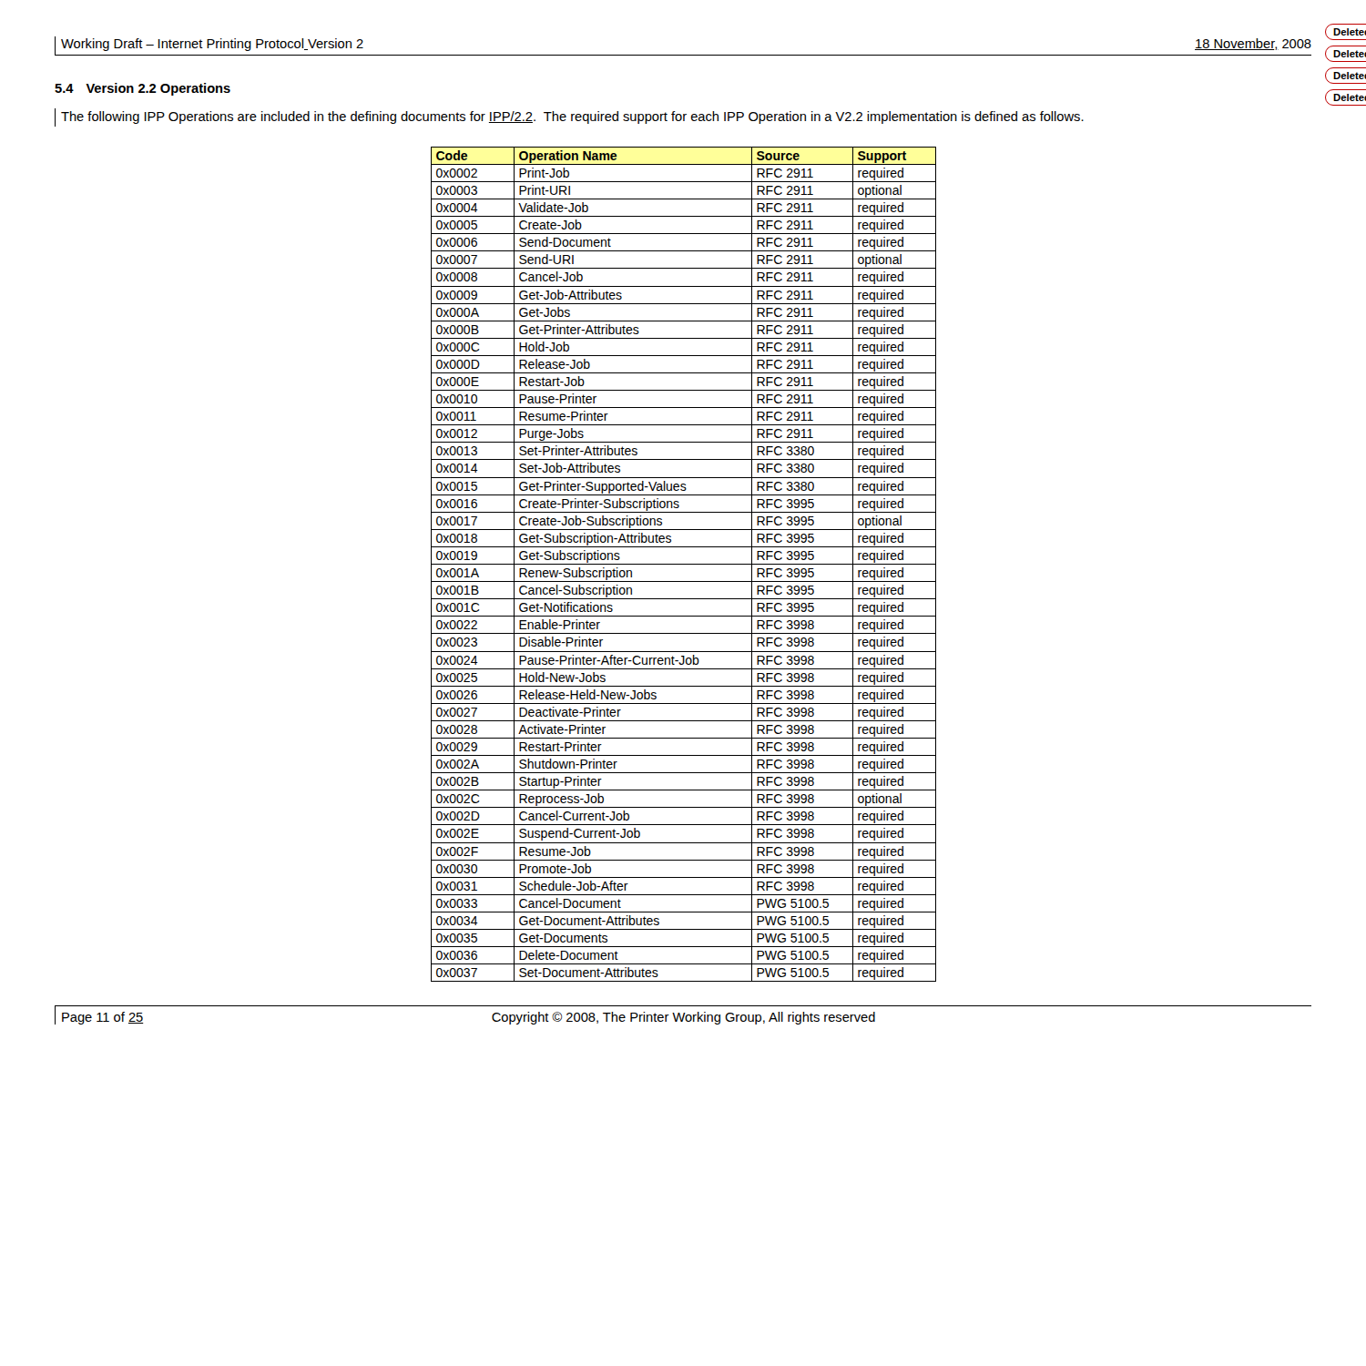Working Draft – Internet Printing Protocol Version 2 18 November, 2008
Deleted: ,
Deleted:
Deleted: October 22
Deleted: IPPv2.2
5.4 Version 2.2 Operations
The following IPP Operations are included in the defining documents for IPP/2.2. The required support for each IPP Operation in a V2.2 implementation is defined as follows.
| Code | Operation Name | Source | Support |
| --- | --- | --- | --- |
| 0x0002 | Print-Job | RFC 2911 | required |
| 0x0003 | Print-URI | RFC 2911 | optional |
| 0x0004 | Validate-Job | RFC 2911 | required |
| 0x0005 | Create-Job | RFC 2911 | required |
| 0x0006 | Send-Document | RFC 2911 | required |
| 0x0007 | Send-URI | RFC 2911 | optional |
| 0x0008 | Cancel-Job | RFC 2911 | required |
| 0x0009 | Get-Job-Attributes | RFC 2911 | required |
| 0x000A | Get-Jobs | RFC 2911 | required |
| 0x000B | Get-Printer-Attributes | RFC 2911 | required |
| 0x000C | Hold-Job | RFC 2911 | required |
| 0x000D | Release-Job | RFC 2911 | required |
| 0x000E | Restart-Job | RFC 2911 | required |
| 0x0010 | Pause-Printer | RFC 2911 | required |
| 0x0011 | Resume-Printer | RFC 2911 | required |
| 0x0012 | Purge-Jobs | RFC 2911 | required |
| 0x0013 | Set-Printer-Attributes | RFC 3380 | required |
| 0x0014 | Set-Job-Attributes | RFC 3380 | required |
| 0x0015 | Get-Printer-Supported-Values | RFC 3380 | required |
| 0x0016 | Create-Printer-Subscriptions | RFC 3995 | required |
| 0x0017 | Create-Job-Subscriptions | RFC 3995 | optional |
| 0x0018 | Get-Subscription-Attributes | RFC 3995 | required |
| 0x0019 | Get-Subscriptions | RFC 3995 | required |
| 0x001A | Renew-Subscription | RFC 3995 | required |
| 0x001B | Cancel-Subscription | RFC 3995 | required |
| 0x001C | Get-Notifications | RFC 3995 | required |
| 0x0022 | Enable-Printer | RFC 3998 | required |
| 0x0023 | Disable-Printer | RFC 3998 | required |
| 0x0024 | Pause-Printer-After-Current-Job | RFC 3998 | required |
| 0x0025 | Hold-New-Jobs | RFC 3998 | required |
| 0x0026 | Release-Held-New-Jobs | RFC 3998 | required |
| 0x0027 | Deactivate-Printer | RFC 3998 | required |
| 0x0028 | Activate-Printer | RFC 3998 | required |
| 0x0029 | Restart-Printer | RFC 3998 | required |
| 0x002A | Shutdown-Printer | RFC 3998 | required |
| 0x002B | Startup-Printer | RFC 3998 | required |
| 0x002C | Reprocess-Job | RFC 3998 | optional |
| 0x002D | Cancel-Current-Job | RFC 3998 | required |
| 0x002E | Suspend-Current-Job | RFC 3998 | required |
| 0x002F | Resume-Job | RFC 3998 | required |
| 0x0030 | Promote-Job | RFC 3998 | required |
| 0x0031 | Schedule-Job-After | RFC 3998 | required |
| 0x0033 | Cancel-Document | PWG 5100.5 | required |
| 0x0034 | Get-Document-Attributes | PWG 5100.5 | required |
| 0x0035 | Get-Documents | PWG 5100.5 | required |
| 0x0036 | Delete-Document | PWG 5100.5 | required |
| 0x0037 | Set-Document-Attributes | PWG 5100.5 | required |
Page 11 of 25 Copyright © 2008, The Printer Working Group, All rights reserved